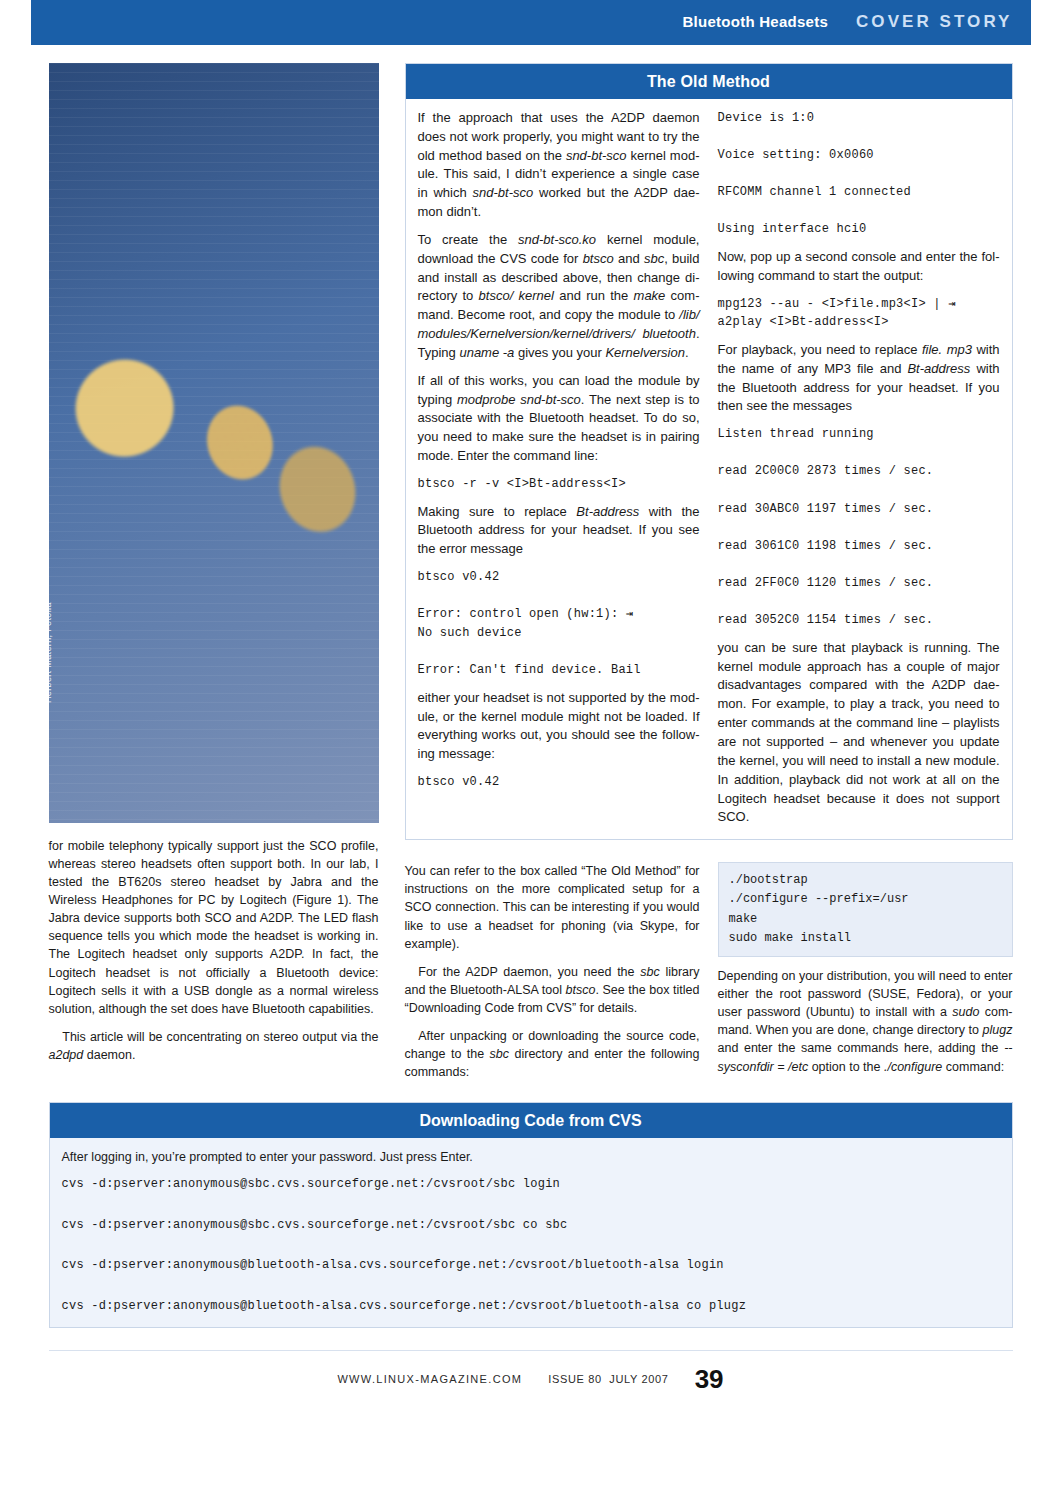Bluetooth Headsets COVER STORY
Herbert Matern, Fotolia
for mobile telephony typically support just the SCO profile, whereas stereo headsets often support both. In our lab, I tested the BT620s stereo headset by Jabra and the Wireless Headphones for PC by Logitech (Figure 1). The Jabra device supports both SCO and A2DP. The LED flash sequence tells you which mode the headset is working in. The Logitech headset only supports A2DP. In fact, the Logitech headset is not officially a Bluetooth device: Logitech sells it with a USB dongle as a normal wireless solution, although the set does have Bluetooth capabilities.
This article will be concentrating on stereo output via the a2dpd daemon.
The Old Method
If the approach that uses the A2DP daemon does not work properly, you might want to try the old method based on the snd-bt-sco kernel module. This said, I didn’t experience a single case in which snd-bt-sco worked but the A2DP daemon didn’t.
To create the snd-bt-sco.ko kernel module, download the CVS code for btsco and sbc, build and install as described above, then change directory to btsco/ kernel and run the make command. Become root, and copy the module to /lib/ modules/Kernelversion/kernel/drivers/ bluetooth. Typing uname -a gives you your Kernelversion.
If all of this works, you can load the module by typing modprobe snd-bt-sco. The next step is to associate with the Bluetooth headset. To do so, you need to make sure the headset is in pairing mode. Enter the command line:
btsco -r -v <I>Bt-address<I>
Making sure to replace Bt-address with the Bluetooth address for your headset. If you see the error message
btsco v0.42

Error: control open (hw:1): ⇥
No such device

Error: Can't find device. Bail
either your headset is not supported by the module, or the kernel module might not be loaded. If everything works out, you should see the following message:
btsco v0.42

Device is 1:0

Voice setting: 0x0060

RFCOMM channel 1 connected

Using interface hci0
Now, pop up a second console and enter the following command to start the output:
mpg123 --au - <I>file.mp3<I> | ⇥
a2play <I>Bt-address<I>
For playback, you need to replace file. mp3 with the name of any MP3 file and Bt-address with the Bluetooth address for your headset. If you then see the messages
Listen thread running

read 2C00C0 2873 times / sec.

read 30ABC0 1197 times / sec.

read 3061C0 1198 times / sec.

read 2FF0C0 1120 times / sec.

read 3052C0 1154 times / sec.
you can be sure that playback is running. The kernel module approach has a couple of major disadvantages compared with the A2DP daemon. For example, to play a track, you need to enter commands at the command line – playlists are not supported – and whenever you update the kernel, you will need to install a new module. In addition, playback did not work at all on the Logitech headset because it does not support SCO.
You can refer to the box called “The Old Method” for instructions on the more complicated setup for a SCO connection. This can be interesting if you would like to use a headset for phoning (via Skype, for example).
For the A2DP daemon, you need the sbc library and the Bluetooth-ALSA tool btsco. See the box titled “Downloading Code from CVS” for details.
After unpacking or downloading the source code, change to the sbc directory and enter the following commands:
./bootstrap ./configure --prefix=/usr make sudo make install
Depending on your distribution, you will need to enter either the root password (SUSE, Fedora), or your user password (Ubuntu) to install with a sudo command. When you are done, change directory to plugz and enter the same commands here, adding the --sysconfdir = /etc option to the ./configure command:
Downloading Code from CVS
After logging in, you’re prompted to enter your password. Just press Enter.
cvs -d:pserver:anonymous@sbc.cvs.sourceforge.net:/cvsroot/sbc login

cvs -d:pserver:anonymous@sbc.cvs.sourceforge.net:/cvsroot/sbc co sbc

cvs -d:pserver:anonymous@bluetooth-alsa.cvs.sourceforge.net:/cvsroot/bluetooth-alsa login

cvs -d:pserver:anonymous@bluetooth-alsa.cvs.sourceforge.net:/cvsroot/bluetooth-alsa co plugz
WWW.LINUX-MAGAZINE.COM ISSUE 80 JULY 2007 39